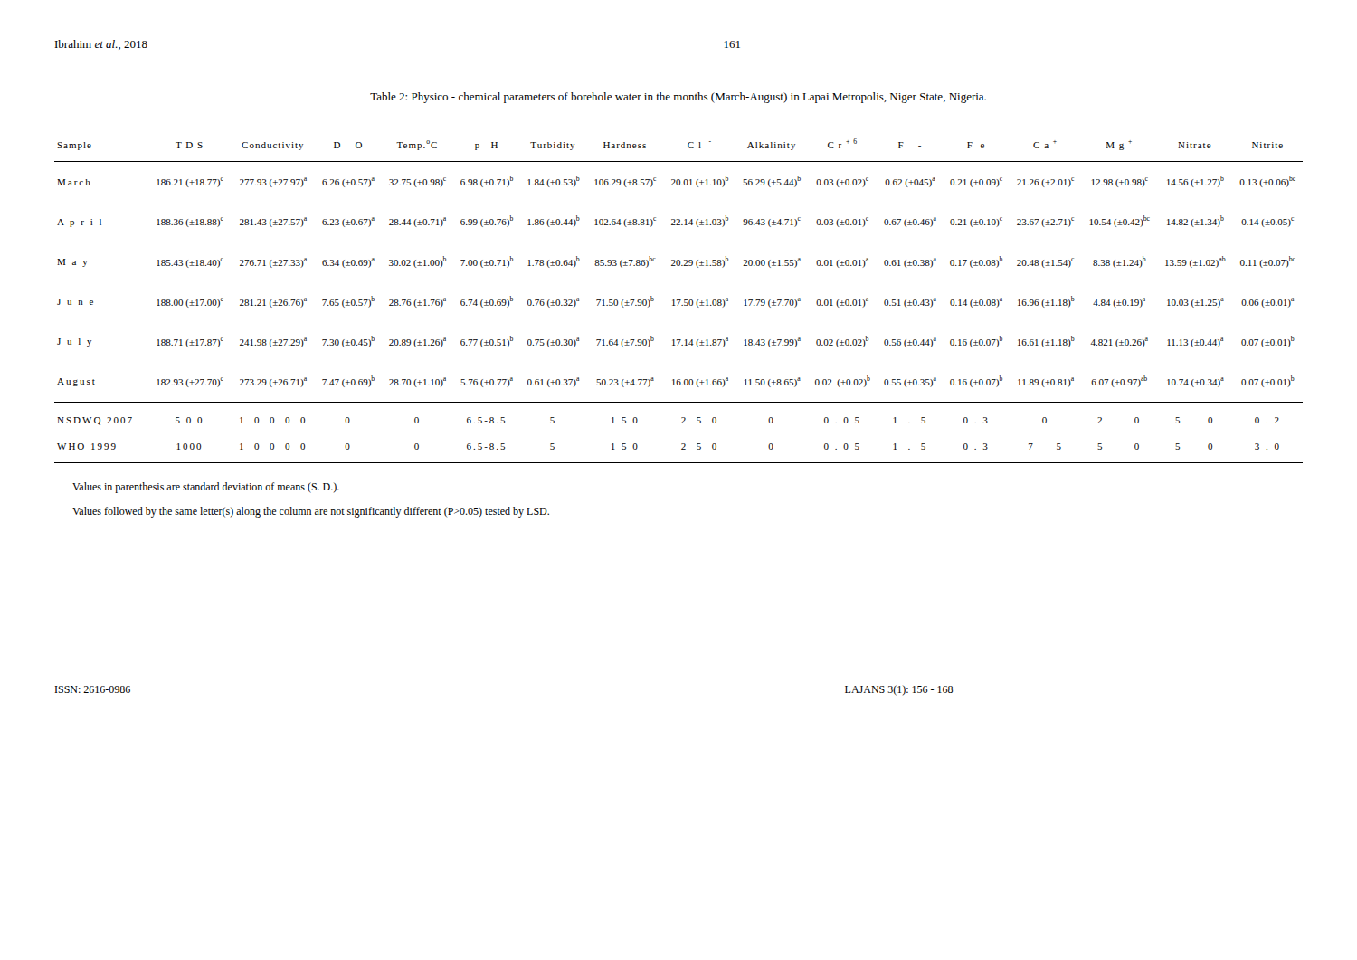Ibrahim et al., 2018
161
Table 2: Physico - chemical parameters of borehole water in the months (March-August) in Lapai Metropolis, Niger State, Nigeria.
| Sample | T D S | Conductivity | D O | Temp. o C | p H | Turbidity | Hardness | C l - | Alkalinity | C r + 6 | F - | F e | C a + | M g + | Nitrate | Nitrite |
| --- | --- | --- | --- | --- | --- | --- | --- | --- | --- | --- | --- | --- | --- | --- | --- | --- |
| March | 186.21 (±18.77) c | 277.93 (±27.97) a | 6.26 (±0.57) a | 32.75 (±0.98) c | 6.98 (±0.71) b | 1.84 (±0.53) b | 106.29 (±8.57) c | 20.01 (±1.10) b | 56.29 (±5.44) b | 0.03 (±0.02) c | 0.62 (±045) a | 0.21 (±0.09) c | 21.26 (±2.01) c | 12.98 (±0.98) c | 14.56 (±1.27) b | 0.13 (±0.06) bc |
| A p r i l | 188.36 (±18.88) c | 281.43 (±27.57) a | 6.23 (±0.67) a | 28.44 (±0.71) a | 6.99 (±0.76) b | 1.86 (±0.44) b | 102.64 (±8.81) c | 22.14 (±1.03) b | 96.43 (±4.71) c | 0.03 (±0.01) c | 0.67 (±0.46) a | 0.21 (±0.10) c | 23.67 (±2.71) c | 10.54 (±0.42) bc | 14.82 (±1.34) b | 0.14 (±0.05) c |
| M a y | 185.43 (±18.40) c | 276.71 (±27.33) a | 6.34 (±0.69) a | 30.02 (±1.00) b | 7.00 (±0.71) b | 1.78 (±0.64) b | 85.93 (±7.86) bc | 20.29 (±1.58) b | 20.00 (±1.55) a | 0.01 (±0.01) a | 0.61 (±0.38) a | 0.17 (±0.08) b | 20.48 (±1.54) c | 8.38 (±1.24) b | 13.59 (±1.02) ab | 0.11 (±0.07) bc |
| J u n e | 188.00 (±17.00) c | 281.21 (±26.76) a | 7.65 (±0.57) b | 28.76 (±1.76) a | 6.74 (±0.69) b | 0.76 (±0.32) a | 71.50 (±7.90) b | 17.50 (±1.08) a | 17.79 (±7.70) a | 0.01 (±0.01) a | 0.51 (±0.43) a | 0.14 (±0.08) a | 16.96 (±1.18) b | 4.84 (±0.19) a | 10.03 (±1.25) a | 0.06 (±0.01) a |
| J u l y | 188.71 (±17.87) c | 241.98 (±27.29) a | 7.30 (±0.45) b | 20.89 (±1.26) a | 6.77 (±0.51) b | 0.75 (±0.30) a | 71.64 (±7.90) b | 17.14 (±1.87) a | 18.43 (±7.99) a | 0.02 (±0.02) b | 0.56 (±0.44) a | 0.16 (±0.07) b | 16.61 (±1.18) b | 4.821 (±0.26) a | 11.13 (±0.44) a | 0.07 (±0.01) b |
| August | 182.93 (±27.70) c | 273.29 (±26.71) a | 7.47 (±0.69) b | 28.70 (±1.10) a | 5.76 (±0.77) a | 0.61 (±0.37) a | 50.23 (±4.77) a | 16.00 (±1.66) a | 11.50 (±8.65) a | 0.02 (±0.02) b | 0.55 (±0.35) a | 0.16 (±0.07) b | 11.89 (±0.81) a | 6.07 (±0.97) ab | 10.74 (±0.34) a | 0.07 (±0.01) b |
| NSDWQ 2007 | 5 0 0 | 1 0 0 0 0 | 0 | 0 | 6.5-8.5 | 5 | 1 5 0 | 2 5 0 | 0 | 0 . 0 5 | 1 . 5 | 0 . 3 | 0 | 2 0 | 5 0 | 0 . 2 |
| WHO 1999 | 1000 | 1 0 0 0 0 | 0 | 0 | 6.5-8.5 | 5 | 1 5 0 | 2 5 0 | 0 | 0 . 0 5 | 1 . 5 | 0 . 3 | 7 5 | 5 0 | 5 0 | 3 . 0 |
Values in parenthesis are standard deviation of means (S. D.).
Values followed by the same letter(s) along the column are not significantly different (P>0.05) tested by LSD.
ISSN: 2616-0986
LAJANS 3(1): 156 - 168